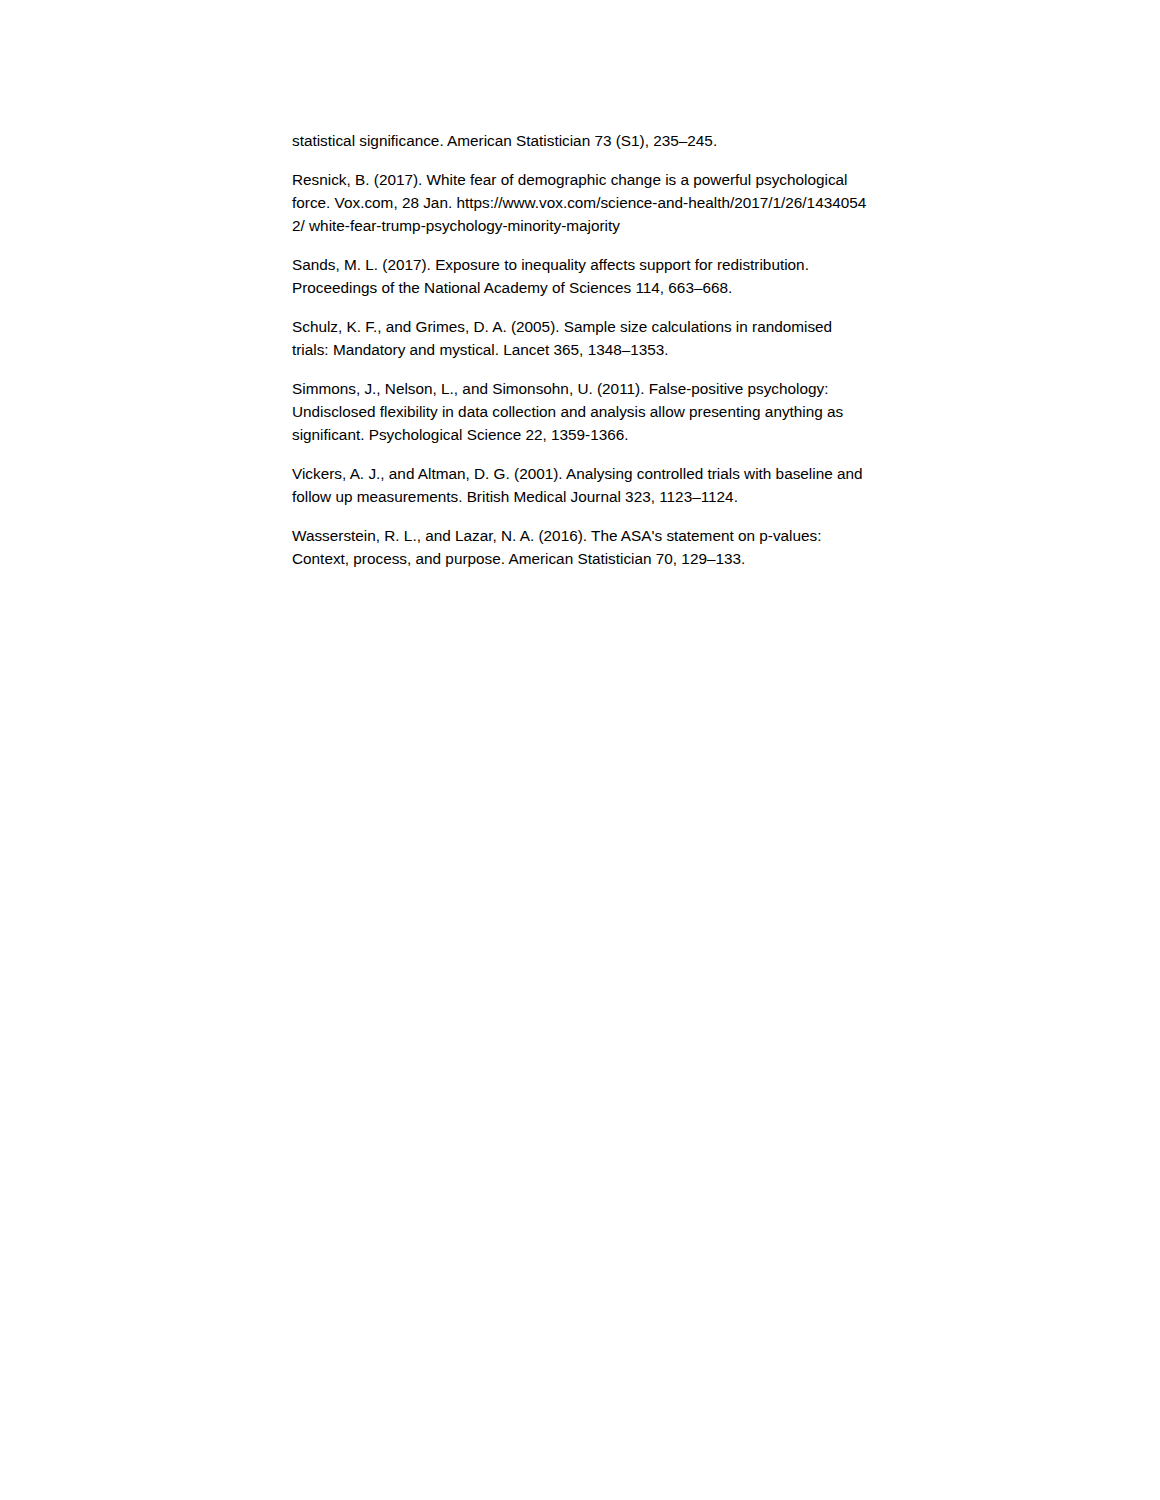statistical significance. American Statistician 73 (S1), 235–245.
Resnick, B. (2017). White fear of demographic change is a powerful psychological force. Vox.com, 28 Jan. https://www.vox.com/science-and-health/2017/1/26/14340542/ white-fear-trump-psychology-minority-majority
Sands, M. L. (2017). Exposure to inequality affects support for redistribution. Proceedings of the National Academy of Sciences 114, 663–668.
Schulz, K. F., and Grimes, D. A. (2005). Sample size calculations in randomised trials: Mandatory and mystical. Lancet 365, 1348–1353.
Simmons, J., Nelson, L., and Simonsohn, U. (2011). False-positive psychology: Undisclosed flexibility in data collection and analysis allow presenting anything as significant. Psychological Science 22, 1359-1366.
Vickers, A. J., and Altman, D. G. (2001). Analysing controlled trials with baseline and follow up measurements. British Medical Journal 323, 1123–1124.
Wasserstein, R. L., and Lazar, N. A. (2016). The ASA's statement on p-values: Context, process, and purpose. American Statistician 70, 129–133.